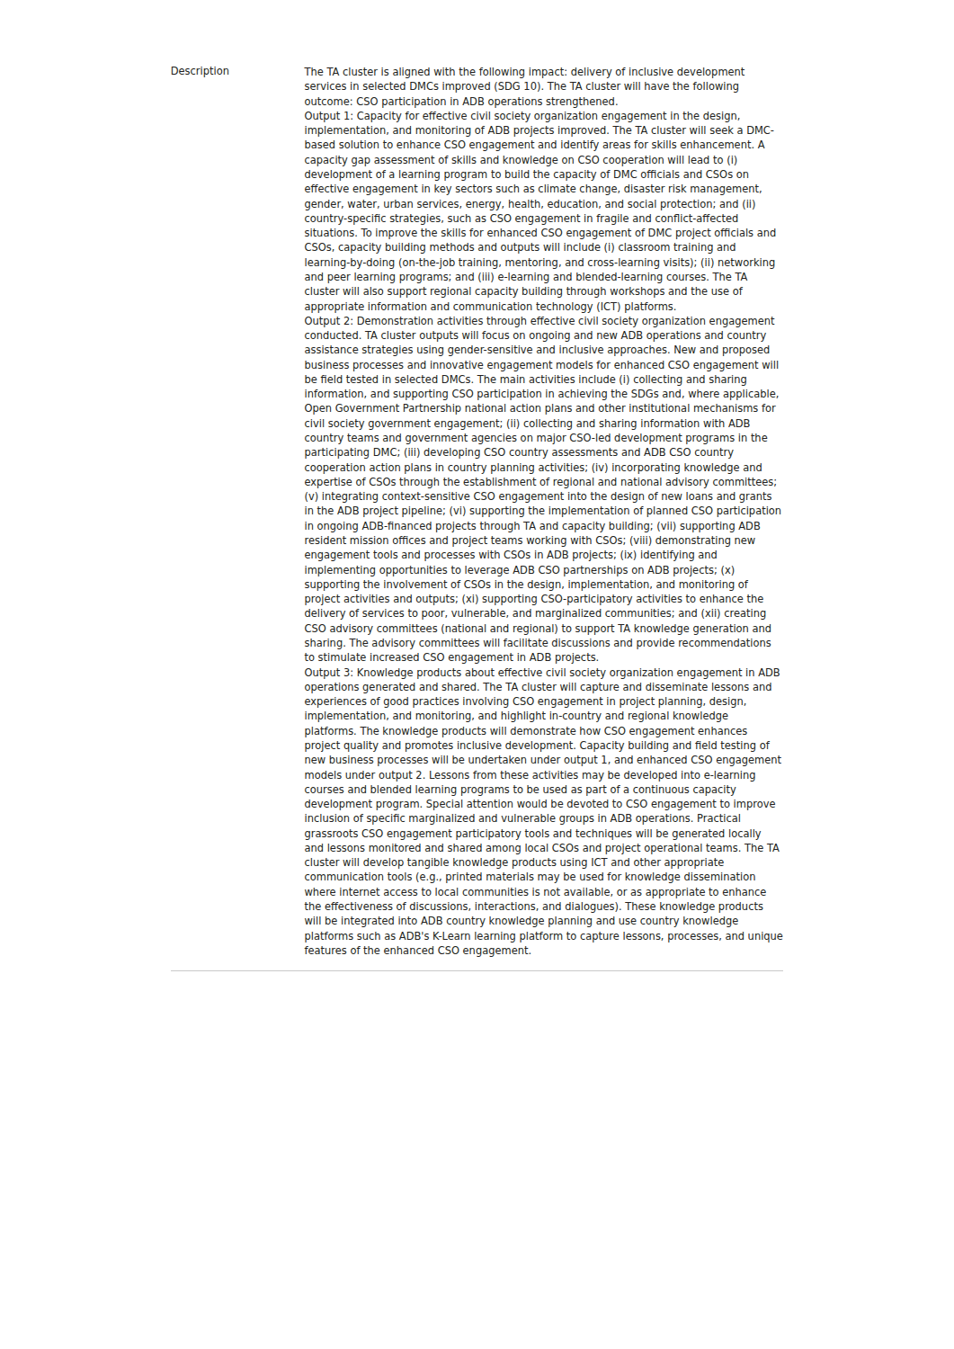| Description | The TA cluster is aligned with the following impact: delivery of inclusive development services in selected DMCs improved (SDG 10). The TA cluster will have the following outcome: CSO participation in ADB operations strengthened. Output 1: Capacity for effective civil society organization engagement in the design, implementation, and monitoring of ADB projects improved. The TA cluster will seek a DMC-based solution to enhance CSO engagement and identify areas for skills enhancement. A capacity gap assessment of skills and knowledge on CSO cooperation will lead to (i) development of a learning program to build the capacity of DMC officials and CSOs on effective engagement in key sectors such as climate change, disaster risk management, gender, water, urban services, energy, health, education, and social protection; and (ii) country-specific strategies, such as CSO engagement in fragile and conflict-affected situations. To improve the skills for enhanced CSO engagement of DMC project officials and CSOs, capacity building methods and outputs will include (i) classroom training and learning-by-doing (on-the-job training, mentoring, and cross-learning visits); (ii) networking and peer learning programs; and (iii) e-learning and blended-learning courses. The TA cluster will also support regional capacity building through workshops and the use of appropriate information and communication technology (ICT) platforms. Output 2: Demonstration activities through effective civil society organization engagement conducted. TA cluster outputs will focus on ongoing and new ADB operations and country assistance strategies using gender-sensitive and inclusive approaches. New and proposed business processes and innovative engagement models for enhanced CSO engagement will be field tested in selected DMCs. The main activities include (i) collecting and sharing information, and supporting CSO participation in achieving the SDGs and, where applicable, Open Government Partnership national action plans and other institutional mechanisms for civil society government engagement; (ii) collecting and sharing information with ADB country teams and government agencies on major CSO-led development programs in the participating DMC; (iii) developing CSO country assessments and ADB CSO country cooperation action plans in country planning activities; (iv) incorporating knowledge and expertise of CSOs through the establishment of regional and national advisory committees; (v) integrating context-sensitive CSO engagement into the design of new loans and grants in the ADB project pipeline; (vi) supporting the implementation of planned CSO participation in ongoing ADB-financed projects through TA and capacity building; (vii) supporting ADB resident mission offices and project teams working with CSOs; (viii) demonstrating new engagement tools and processes with CSOs in ADB projects; (ix) identifying and implementing opportunities to leverage ADB CSO partnerships on ADB projects; (x) supporting the involvement of CSOs in the design, implementation, and monitoring of project activities and outputs; (xi) supporting CSO-participatory activities to enhance the delivery of services to poor, vulnerable, and marginalized communities; and (xii) creating CSO advisory committees (national and regional) to support TA knowledge generation and sharing. The advisory committees will facilitate discussions and provide recommendations to stimulate increased CSO engagement in ADB projects. Output 3: Knowledge products about effective civil society organization engagement in ADB operations generated and shared. The TA cluster will capture and disseminate lessons and experiences of good practices involving CSO engagement in project planning, design, implementation, and monitoring, and highlight in-country and regional knowledge platforms. The knowledge products will demonstrate how CSO engagement enhances project quality and promotes inclusive development. Capacity building and field testing of new business processes will be undertaken under output 1, and enhanced CSO engagement models under output 2. Lessons from these activities may be developed into e-learning courses and blended learning programs to be used as part of a continuous capacity development program. Special attention would be devoted to CSO engagement to improve inclusion of specific marginalized and vulnerable groups in ADB operations. Practical grassroots CSO engagement participatory tools and techniques will be generated locally and lessons monitored and shared among local CSOs and project operational teams. The TA cluster will develop tangible knowledge products using ICT and other appropriate communication tools (e.g., printed materials may be used for knowledge dissemination where internet access to local communities is not available, or as appropriate to enhance the effectiveness of discussions, interactions, and dialogues). These knowledge products will be integrated into ADB country knowledge planning and use country knowledge platforms such as ADB's K-Learn learning platform to capture lessons, processes, and unique features of the enhanced CSO engagement. |